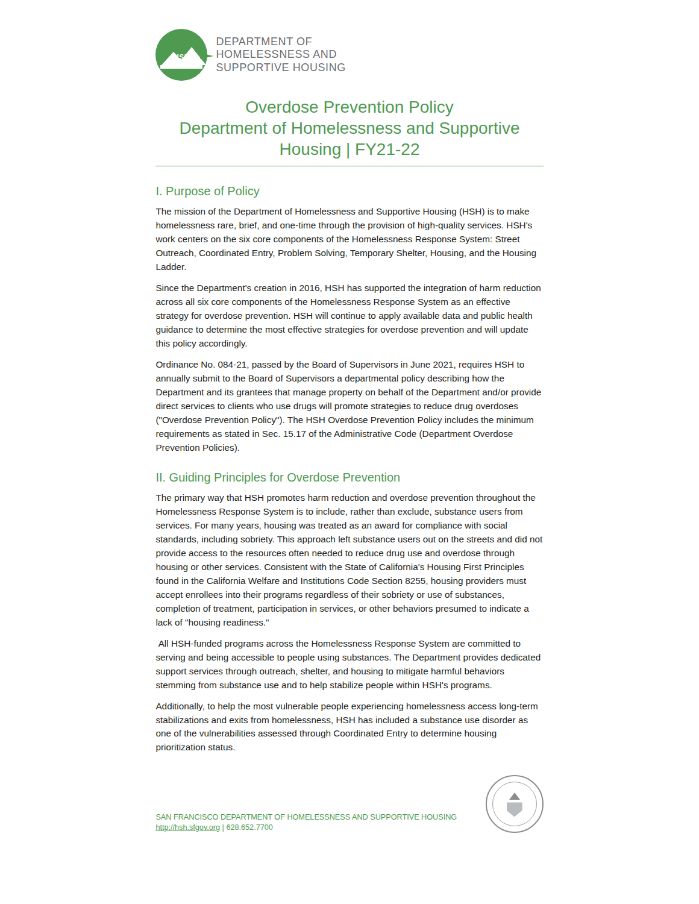HSH
Department of
Homelessness and
Supportive Housing
Overdose Prevention Policy
Department of Homelessness and Supportive Housing | FY21-22
I. Purpose of Policy
The mission of the Department of Homelessness and Supportive Housing (HSH) is to make homelessness rare, brief, and one-time through the provision of high-quality services. HSH's work centers on the six core components of the Homelessness Response System: Street Outreach, Coordinated Entry, Problem Solving, Temporary Shelter, Housing, and the Housing Ladder.
Since the Department's creation in 2016, HSH has supported the integration of harm reduction across all six core components of the Homelessness Response System as an effective strategy for overdose prevention. HSH will continue to apply available data and public health guidance to determine the most effective strategies for overdose prevention and will update this policy accordingly.
Ordinance No. 084-21, passed by the Board of Supervisors in June 2021, requires HSH to annually submit to the Board of Supervisors a departmental policy describing how the Department and its grantees that manage property on behalf of the Department and/or provide direct services to clients who use drugs will promote strategies to reduce drug overdoses ("Overdose Prevention Policy"). The HSH Overdose Prevention Policy includes the minimum requirements as stated in Sec. 15.17 of the Administrative Code (Department Overdose Prevention Policies).
II. Guiding Principles for Overdose Prevention
The primary way that HSH promotes harm reduction and overdose prevention throughout the Homelessness Response System is to include, rather than exclude, substance users from services. For many years, housing was treated as an award for compliance with social standards, including sobriety. This approach left substance users out on the streets and did not provide access to the resources often needed to reduce drug use and overdose through housing or other services. Consistent with the State of California's Housing First Principles found in the California Welfare and Institutions Code Section 8255, housing providers must accept enrollees into their programs regardless of their sobriety or use of substances, completion of treatment, participation in services, or other behaviors presumed to indicate a lack of "housing readiness."
All HSH-funded programs across the Homelessness Response System are committed to serving and being accessible to people using substances. The Department provides dedicated support services through outreach, shelter, and housing to mitigate harmful behaviors stemming from substance use and to help stabilize people within HSH's programs.
Additionally, to help the most vulnerable people experiencing homelessness access long-term stabilizations and exits from homelessness, HSH has included a substance use disorder as one of the vulnerabilities assessed through Coordinated Entry to determine housing prioritization status.
SAN FRANCISCO DEPARTMENT OF HOMELESSNESS AND SUPPORTIVE HOUSING
http://hsh.sfgov.org | 628.652.7700